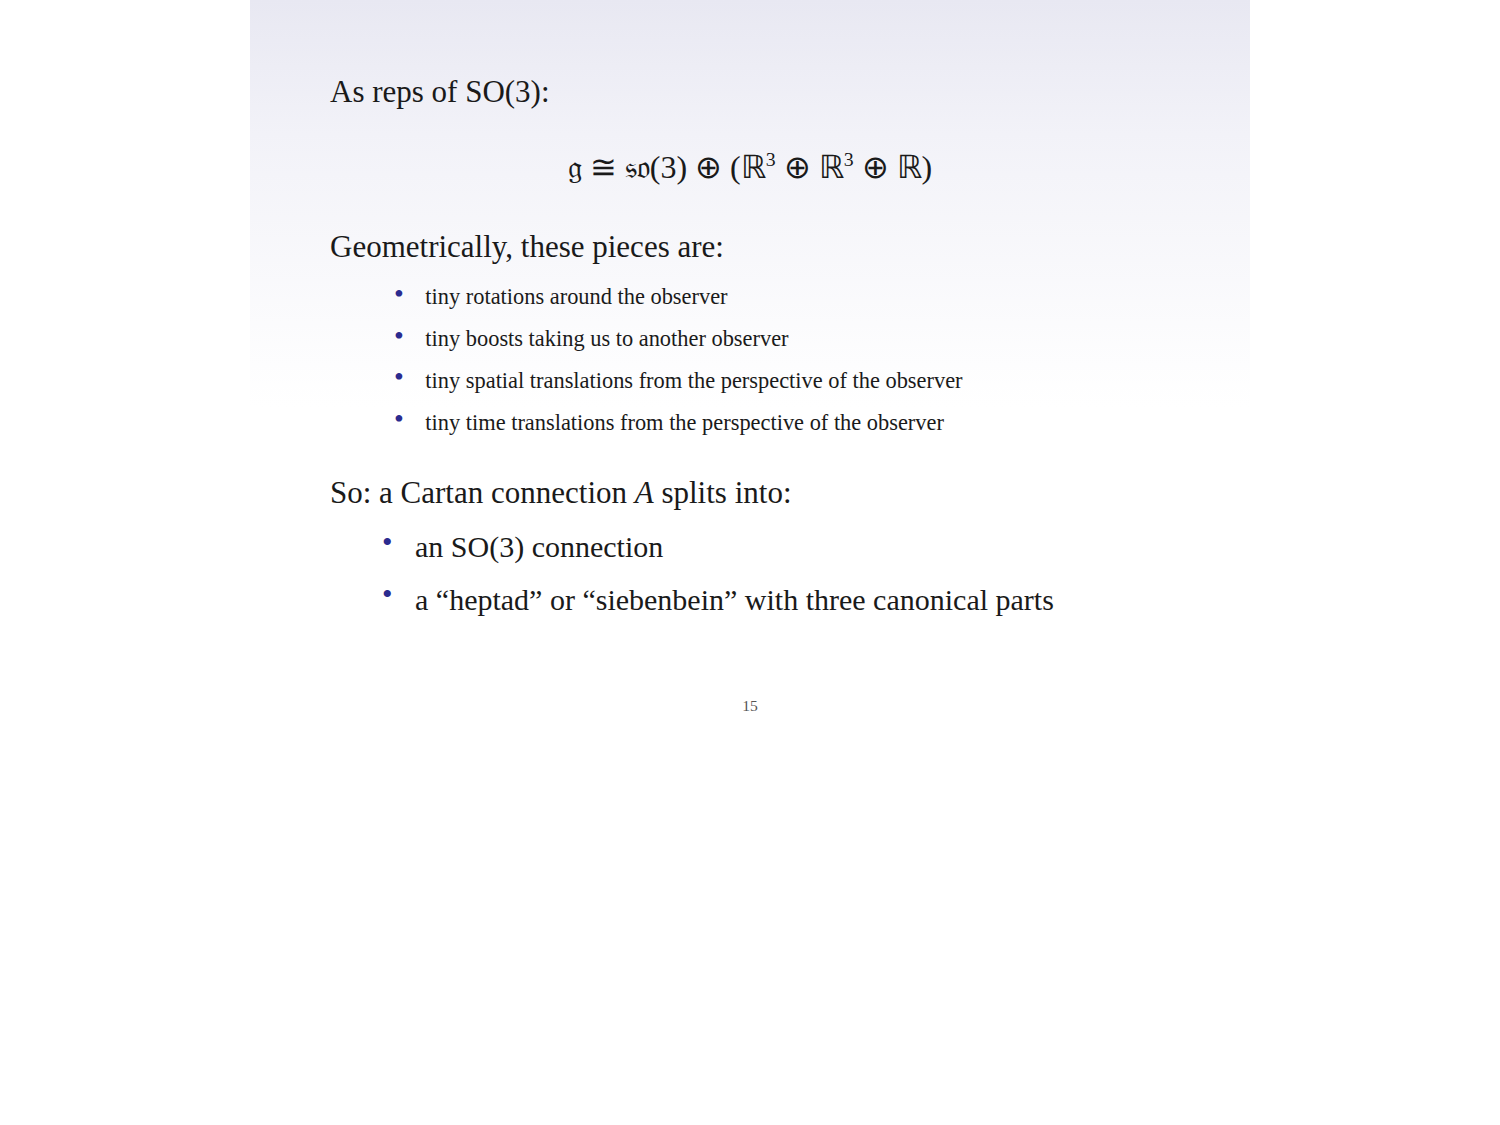As reps of SO(3):
𝔤 ≅ 𝔰𝔬(3) ⊕ (ℝ3 ⊕ ℝ3 ⊕ ℝ)
Geometrically, these pieces are:
tiny rotations around the observer
tiny boosts taking us to another observer
tiny spatial translations from the perspective of the observer
tiny time translations from the perspective of the observer
So: a Cartan connection A splits into:
an SO(3) connection
a “heptad” or “siebenbein” with three canonical parts
15